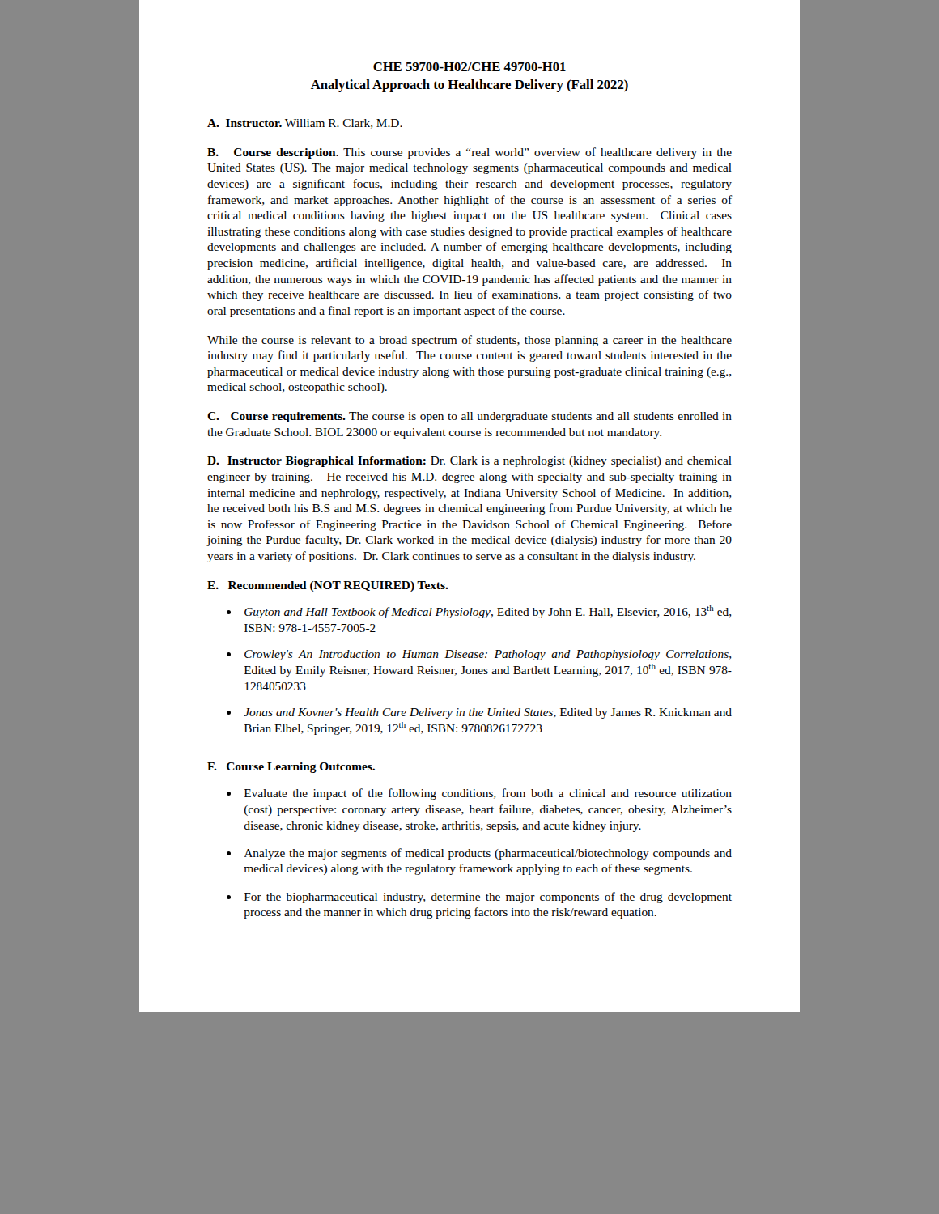CHE 59700-H02/CHE 49700-H01 Analytical Approach to Healthcare Delivery (Fall 2022)
A. Instructor. William R. Clark, M.D.
B. Course description. This course provides a “real world” overview of healthcare delivery in the United States (US). The major medical technology segments (pharmaceutical compounds and medical devices) are a significant focus, including their research and development processes, regulatory framework, and market approaches. Another highlight of the course is an assessment of a series of critical medical conditions having the highest impact on the US healthcare system. Clinical cases illustrating these conditions along with case studies designed to provide practical examples of healthcare developments and challenges are included. A number of emerging healthcare developments, including precision medicine, artificial intelligence, digital health, and value-based care, are addressed. In addition, the numerous ways in which the COVID-19 pandemic has affected patients and the manner in which they receive healthcare are discussed. In lieu of examinations, a team project consisting of two oral presentations and a final report is an important aspect of the course.
While the course is relevant to a broad spectrum of students, those planning a career in the healthcare industry may find it particularly useful. The course content is geared toward students interested in the pharmaceutical or medical device industry along with those pursuing post-graduate clinical training (e.g., medical school, osteopathic school).
C. Course requirements. The course is open to all undergraduate students and all students enrolled in the Graduate School. BIOL 23000 or equivalent course is recommended but not mandatory.
D. Instructor Biographical Information: Dr. Clark is a nephrologist (kidney specialist) and chemical engineer by training. He received his M.D. degree along with specialty and sub-specialty training in internal medicine and nephrology, respectively, at Indiana University School of Medicine. In addition, he received both his B.S and M.S. degrees in chemical engineering from Purdue University, at which he is now Professor of Engineering Practice in the Davidson School of Chemical Engineering. Before joining the Purdue faculty, Dr. Clark worked in the medical device (dialysis) industry for more than 20 years in a variety of positions. Dr. Clark continues to serve as a consultant in the dialysis industry.
E. Recommended (NOT REQUIRED) Texts.
Guyton and Hall Textbook of Medical Physiology, Edited by John E. Hall, Elsevier, 2016, 13th ed, ISBN: 978-1-4557-7005-2
Crowley's An Introduction to Human Disease: Pathology and Pathophysiology Correlations, Edited by Emily Reisner, Howard Reisner, Jones and Bartlett Learning, 2017, 10th ed, ISBN 978-1284050233
Jonas and Kovner's Health Care Delivery in the United States, Edited by James R. Knickman and Brian Elbel, Springer, 2019, 12th ed, ISBN: 9780826172723
F. Course Learning Outcomes.
Evaluate the impact of the following conditions, from both a clinical and resource utilization (cost) perspective: coronary artery disease, heart failure, diabetes, cancer, obesity, Alzheimer’s disease, chronic kidney disease, stroke, arthritis, sepsis, and acute kidney injury.
Analyze the major segments of medical products (pharmaceutical/biotechnology compounds and medical devices) along with the regulatory framework applying to each of these segments.
For the biopharmaceutical industry, determine the major components of the drug development process and the manner in which drug pricing factors into the risk/reward equation.